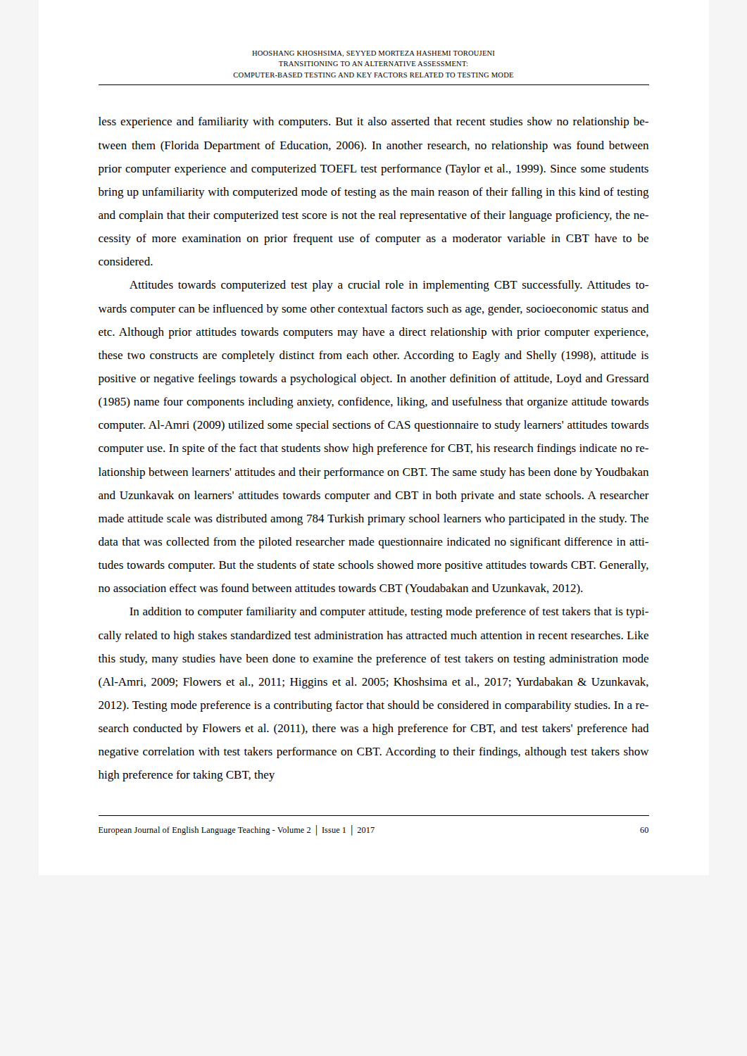Hooshang Khoshsima, Seyyed Morteza Hashemi Toroujeni Transitioning to an Alternative Assessment: Computer-Based Testing and Key Factors Related to Testing Mode
less experience and familiarity with computers. But it also asserted that recent studies show no relationship between them (Florida Department of Education, 2006). In another research, no relationship was found between prior computer experience and computerized TOEFL test performance (Taylor et al., 1999). Since some students bring up unfamiliarity with computerized mode of testing as the main reason of their falling in this kind of testing and complain that their computerized test score is not the real representative of their language proficiency, the necessity of more examination on prior frequent use of computer as a moderator variable in CBT have to be considered.
Attitudes towards computerized test play a crucial role in implementing CBT successfully. Attitudes towards computer can be influenced by some other contextual factors such as age, gender, socioeconomic status and etc. Although prior attitudes towards computers may have a direct relationship with prior computer experience, these two constructs are completely distinct from each other. According to Eagly and Shelly (1998), attitude is positive or negative feelings towards a psychological object. In another definition of attitude, Loyd and Gressard (1985) name four components including anxiety, confidence, liking, and usefulness that organize attitude towards computer. Al-Amri (2009) utilized some special sections of CAS questionnaire to study learners' attitudes towards computer use. In spite of the fact that students show high preference for CBT, his research findings indicate no relationship between learners' attitudes and their performance on CBT. The same study has been done by Youdbakan and Uzunkavak on learners' attitudes towards computer and CBT in both private and state schools. A researcher made attitude scale was distributed among 784 Turkish primary school learners who participated in the study. The data that was collected from the piloted researcher made questionnaire indicated no significant difference in attitudes towards computer. But the students of state schools showed more positive attitudes towards CBT. Generally, no association effect was found between attitudes towards CBT (Youdabakan and Uzunkavak, 2012).
In addition to computer familiarity and computer attitude, testing mode preference of test takers that is typically related to high stakes standardized test administration has attracted much attention in recent researches. Like this study, many studies have been done to examine the preference of test takers on testing administration mode (Al-Amri, 2009; Flowers et al., 2011; Higgins et al. 2005; Khoshsima et al., 2017; Yurdabakan & Uzunkavak, 2012). Testing mode preference is a contributing factor that should be considered in comparability studies. In a research conducted by Flowers et al. (2011), there was a high preference for CBT, and test takers' preference had negative correlation with test takers performance on CBT. According to their findings, although test takers show high preference for taking CBT, they
European Journal of English Language Teaching - Volume 2 │ Issue 1 │ 2017 60